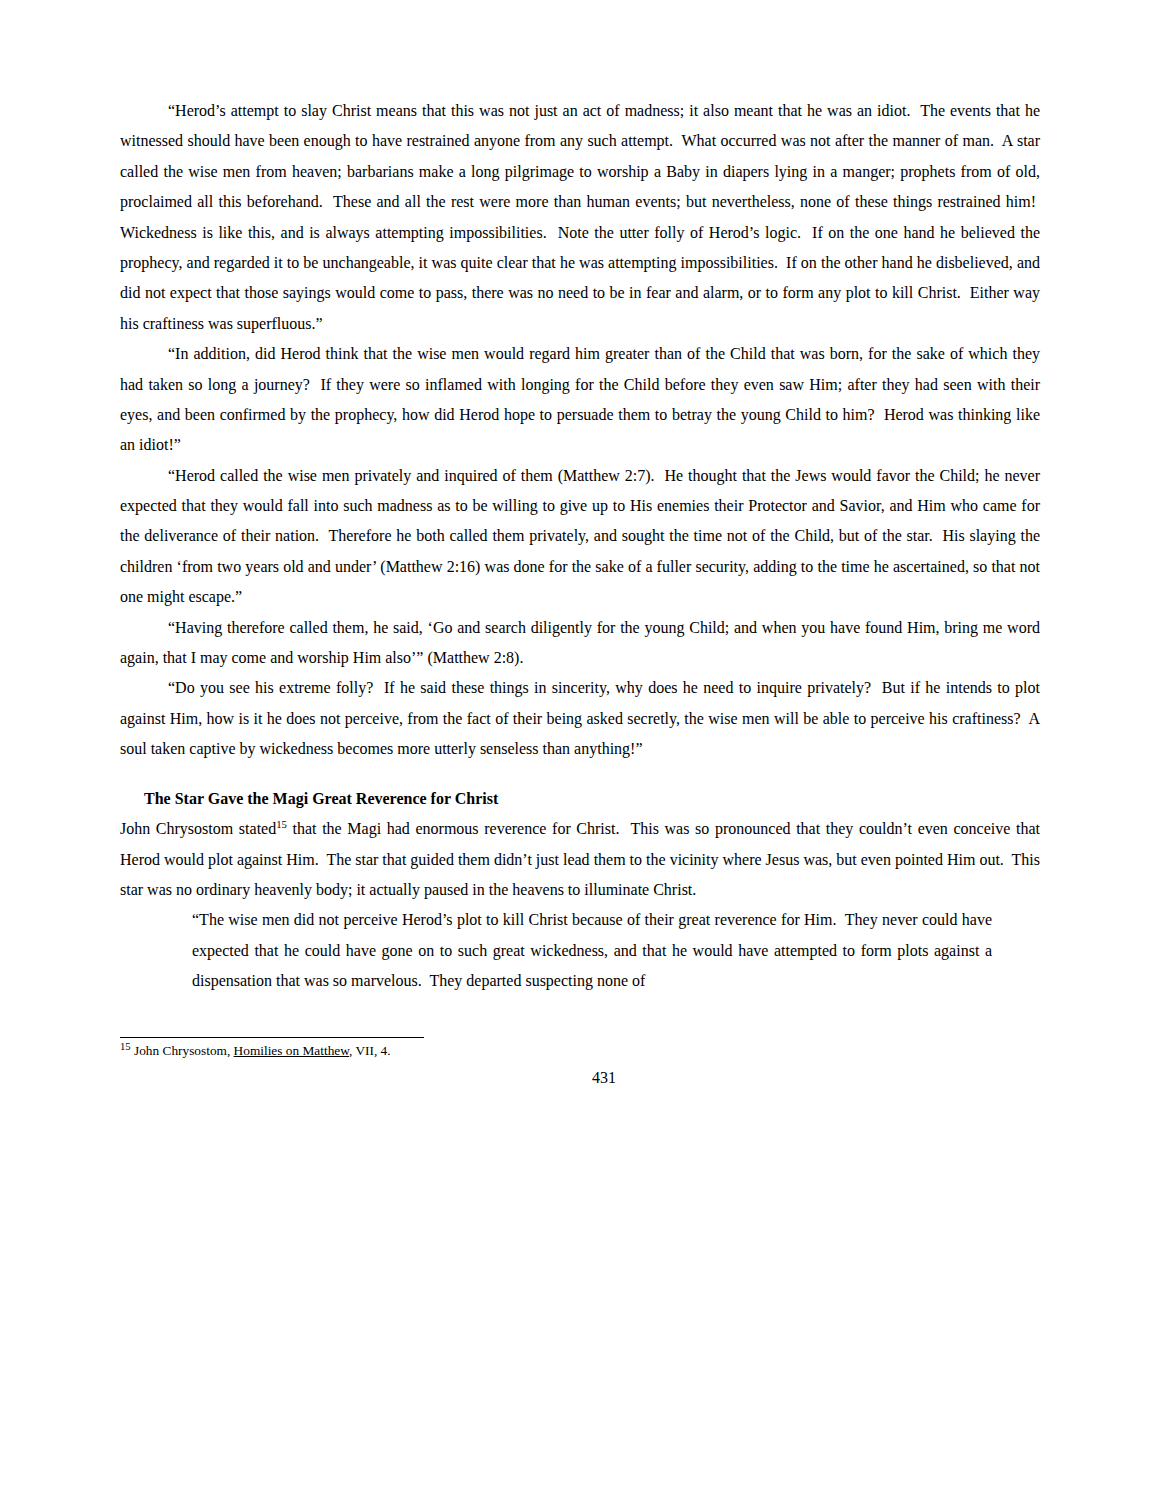“Herod’s attempt to slay Christ means that this was not just an act of madness; it also meant that he was an idiot. The events that he witnessed should have been enough to have restrained anyone from any such attempt. What occurred was not after the manner of man. A star called the wise men from heaven; barbarians make a long pilgrimage to worship a Baby in diapers lying in a manger; prophets from of old, proclaimed all this beforehand. These and all the rest were more than human events; but nevertheless, none of these things restrained him! Wickedness is like this, and is always attempting impossibilities. Note the utter folly of Herod’s logic. If on the one hand he believed the prophecy, and regarded it to be unchangeable, it was quite clear that he was attempting impossibilities. If on the other hand he disbelieved, and did not expect that those sayings would come to pass, there was no need to be in fear and alarm, or to form any plot to kill Christ. Either way his craftiness was superfluous.”
“In addition, did Herod think that the wise men would regard him greater than of the Child that was born, for the sake of which they had taken so long a journey? If they were so inflamed with longing for the Child before they even saw Him; after they had seen with their eyes, and been confirmed by the prophecy, how did Herod hope to persuade them to betray the young Child to him? Herod was thinking like an idiot!”
“Herod called the wise men privately and inquired of them (Matthew 2:7). He thought that the Jews would favor the Child; he never expected that they would fall into such madness as to be willing to give up to His enemies their Protector and Savior, and Him who came for the deliverance of their nation. Therefore he both called them privately, and sought the time not of the Child, but of the star. His slaying the children ‘from two years old and under’ (Matthew 2:16) was done for the sake of a fuller security, adding to the time he ascertained, so that not one might escape.”
“Having therefore called them, he said, ‘Go and search diligently for the young Child; and when you have found Him, bring me word again, that I may come and worship Him also’” (Matthew 2:8).
“Do you see his extreme folly? If he said these things in sincerity, why does he need to inquire privately? But if he intends to plot against Him, how is it he does not perceive, from the fact of their being asked secretly, the wise men will be able to perceive his craftiness? A soul taken captive by wickedness becomes more utterly senseless than anything!”
The Star Gave the Magi Great Reverence for Christ
John Chrysostom stated15 that the Magi had enormous reverence for Christ. This was so pronounced that they couldn’t even conceive that Herod would plot against Him. The star that guided them didn’t just lead them to the vicinity where Jesus was, but even pointed Him out. This star was no ordinary heavenly body; it actually paused in the heavens to illuminate Christ.
“The wise men did not perceive Herod’s plot to kill Christ because of their great reverence for Him. They never could have expected that he could have gone on to such great wickedness, and that he would have attempted to form plots against a dispensation that was so marvelous. They departed suspecting none of
15 John Chrysostom, Homilies on Matthew, VII, 4.
431